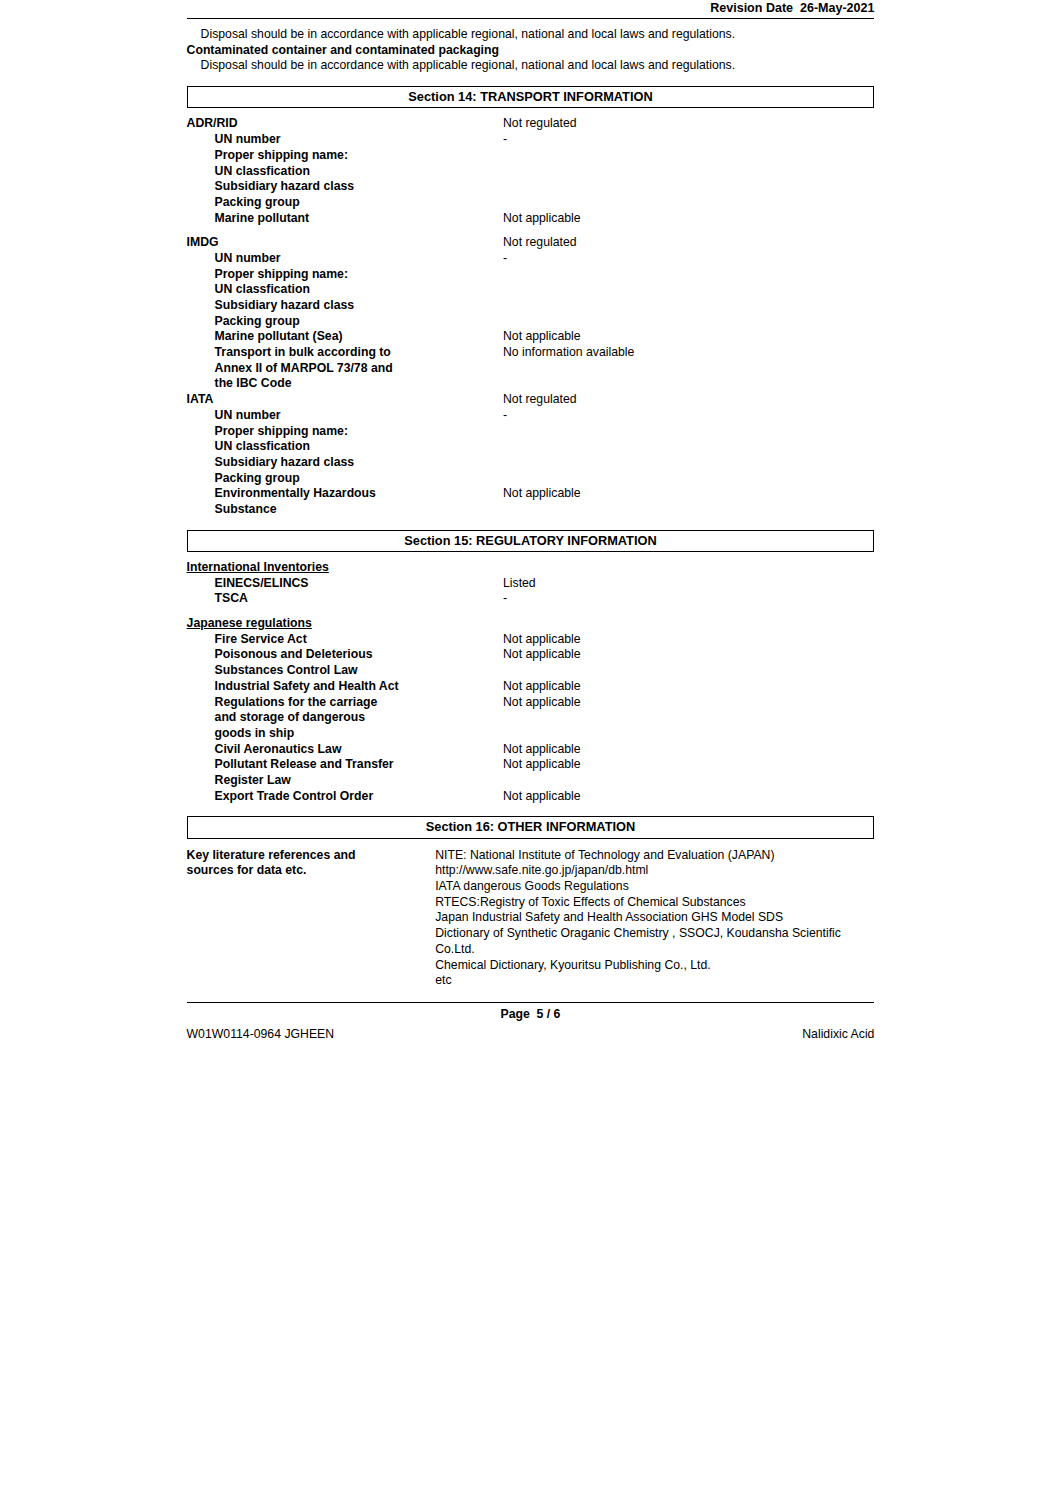Revision Date 26-May-2021
Disposal should be in accordance with applicable regional, national and local laws and regulations.
Contaminated container and contaminated packaging
Disposal should be in accordance with applicable regional, national and local laws and regulations.
Section 14: TRANSPORT INFORMATION
| ADR/RID | Not regulated |
| UN number | - |
| Proper shipping name: | |
| UN classfication | |
| Subsidiary hazard class | |
| Packing group | |
| Marine pollutant | Not applicable |
| IMDG | Not regulated |
| UN number | - |
| Proper shipping name: | |
| UN classfication | |
| Subsidiary hazard class | |
| Packing group | |
| Marine pollutant (Sea) | Not applicable |
| Transport in bulk according to | No information available |
| Annex II of MARPOL 73/78 and | |
| the IBC Code | |
| IATA | Not regulated |
| UN number | - |
| Proper shipping name: | |
| UN classfication | |
| Subsidiary hazard class | |
| Packing group | |
| Environmentally Hazardous | Not applicable |
| Substance | |
Section 15: REGULATORY INFORMATION
International Inventories
| EINECS/ELINCS | Listed |
| TSCA | - |
Japanese regulations
| Fire Service Act | Not applicable |
| Poisonous and Deleterious | Not applicable |
| Substances Control Law | |
| Industrial Safety and Health Act | Not applicable |
| Regulations for the carriage | Not applicable |
| and storage of dangerous | |
| goods in ship | |
| Civil Aeronautics Law | Not applicable |
| Pollutant Release and Transfer | Not applicable |
| Register Law | |
| Export Trade Control Order | Not applicable |
Section 16: OTHER INFORMATION
| Key literature references and sources for data etc. | NITE: National Institute of Technology and Evaluation (JAPAN) http://www.safe.nite.go.jp/japan/db.html IATA dangerous Goods Regulations RTECS:Registry of Toxic Effects of Chemical Substances Japan Industrial Safety and Health Association GHS Model SDS Dictionary of Synthetic Oraganic Chemistry , SSOCJ, Koudansha Scientific Co.Ltd. Chemical Dictionary, Kyouritsu Publishing Co., Ltd. etc |
Page 5 / 6
W01W0114-0964 JGHEEN
Nalidixic Acid